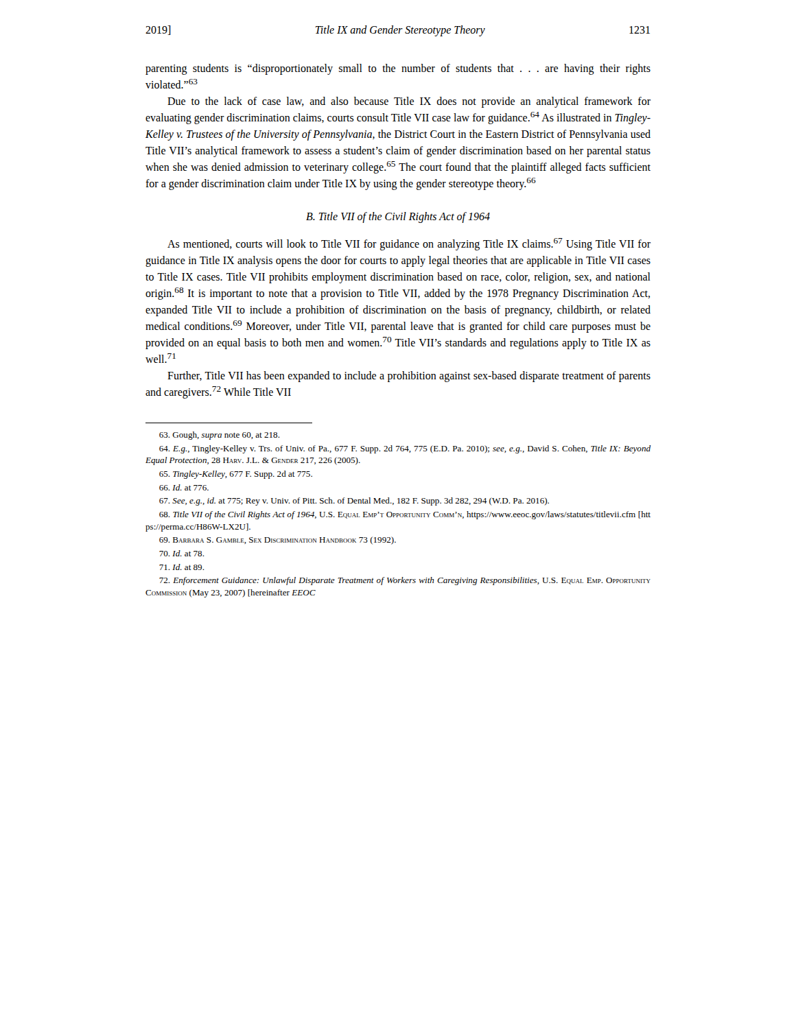2019] Title IX and Gender Stereotype Theory 1231
parenting students is “disproportionately small to the number of students that . . . are having their rights violated.”63
Due to the lack of case law, and also because Title IX does not provide an analytical framework for evaluating gender discrimination claims, courts consult Title VII case law for guidance.64 As illustrated in Tingley-Kelley v. Trustees of the University of Pennsylvania, the District Court in the Eastern District of Pennsylvania used Title VII’s analytical framework to assess a student’s claim of gender discrimination based on her parental status when she was denied admission to veterinary college.65 The court found that the plaintiff alleged facts sufficient for a gender discrimination claim under Title IX by using the gender stereotype theory.66
B. Title VII of the Civil Rights Act of 1964
As mentioned, courts will look to Title VII for guidance on analyzing Title IX claims.67 Using Title VII for guidance in Title IX analysis opens the door for courts to apply legal theories that are applicable in Title VII cases to Title IX cases. Title VII prohibits employment discrimination based on race, color, religion, sex, and national origin.68 It is important to note that a provision to Title VII, added by the 1978 Pregnancy Discrimination Act, expanded Title VII to include a prohibition of discrimination on the basis of pregnancy, childbirth, or related medical conditions.69 Moreover, under Title VII, parental leave that is granted for child care purposes must be provided on an equal basis to both men and women.70 Title VII’s standards and regulations apply to Title IX as well.71
Further, Title VII has been expanded to include a prohibition against sex-based disparate treatment of parents and caregivers.72 While Title VII
Gough, supra note 60, at 218.
E.g., Tingley-Kelley v. Trs. of Univ. of Pa., 677 F. Supp. 2d 764, 775 (E.D. Pa. 2010); see, e.g., David S. Cohen, Title IX: Beyond Equal Protection, 28 Harv. J.L. & Gender 217, 226 (2005).
Tingley-Kelley, 677 F. Supp. 2d at 775.
Id. at 776.
See, e.g., id. at 775; Rey v. Univ. of Pitt. Sch. of Dental Med., 182 F. Supp. 3d 282, 294 (W.D. Pa. 2016).
Title VII of the Civil Rights Act of 1964, U.S. Equal Emp’t Opportunity Comm’n, https://www.eeoc.gov/laws/statutes/titlevii.cfm [https://perma.cc/H86W-LX2U].
Barbara S. Gamble, Sex Discrimination Handbook 73 (1992).
Id. at 78.
Id. at 89.
Enforcement Guidance: Unlawful Disparate Treatment of Workers with Caregiving Responsibilities, U.S. Equal Emp. Opportunity Commission (May 23, 2007) [hereinafter EEOC